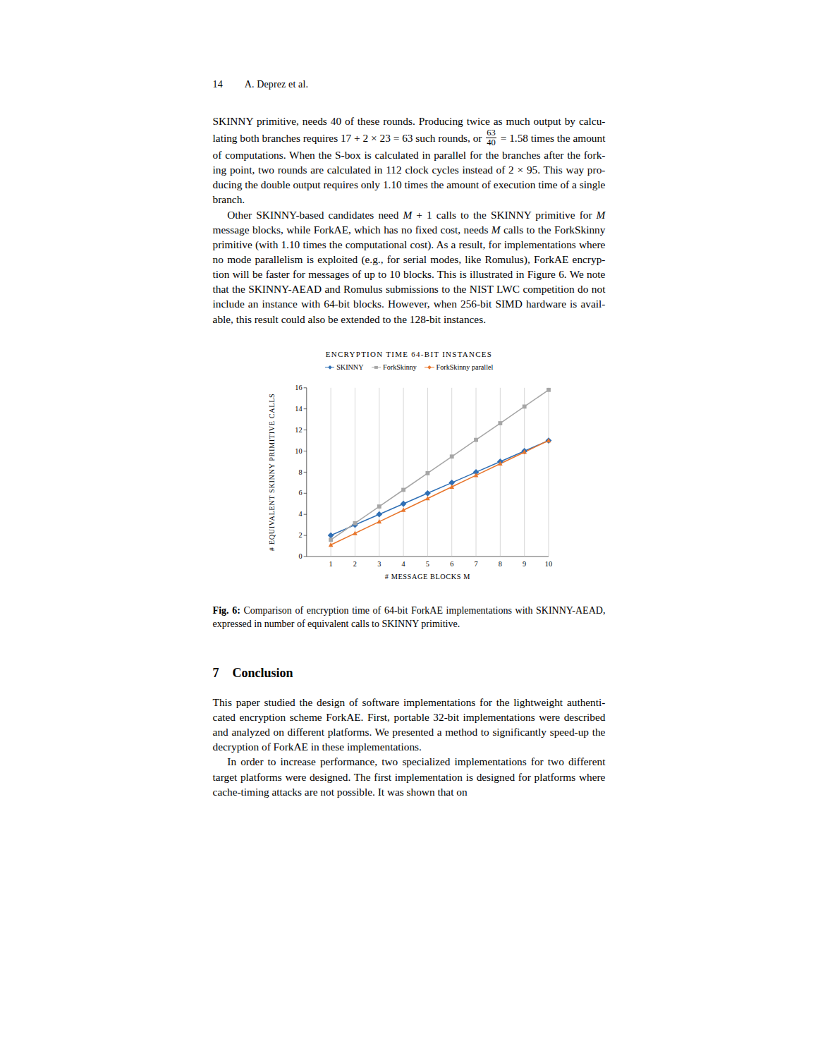14 A. Deprez et al.
SKINNY primitive, needs 40 of these rounds. Producing twice as much output by calculating both branches requires 17 + 2 × 23 = 63 such rounds, or 6340 = 1.58 times the amount of computations. When the S-box is calculated in parallel for the branches after the forking point, two rounds are calculated in 112 clock cycles instead of 2 × 95. This way producing the double output requires only 1.10 times the amount of execution time of a single branch.
Other SKINNY-based candidates need M + 1 calls to the SKINNY primitive for M message blocks, while ForkAE, which has no fixed cost, needs M calls to the ForkSkinny primitive (with 1.10 times the computational cost). As a result, for implementations where no mode parallelism is exploited (e.g., for serial modes, like Romulus), ForkAE encryption will be faster for messages of up to 10 blocks. This is illustrated in Figure 6. We note that the SKINNY-AEAD and Romulus submissions to the NIST LWC competition do not include an instance with 64-bit blocks. However, when 256-bit SIMD hardware is available, this result could also be extended to the 128-bit instances.
Encryption time 64-bit instances
SKINNY ForkSkinny ForkSkinny parallel
0 2 4 6 8 10 12 14 16 1 2 3 4 5 6 7 8 9 10 # MESSAGE BLOCKS M # EQUIVALENT SKINNY PRIMITIVE CALLS
Fig. 6: Comparison of encryption time of 64-bit ForkAE implementations with SKINNY-AEAD, expressed in number of equivalent calls to SKINNY primitive.
7 Conclusion
This paper studied the design of software implementations for the lightweight authenticated encryption scheme ForkAE. First, portable 32-bit implementations were described and analyzed on different platforms. We presented a method to significantly speed-up the decryption of ForkAE in these implementations.
In order to increase performance, two specialized implementations for two different target platforms were designed. The first implementation is designed for platforms where cache-timing attacks are not possible. It was shown that on